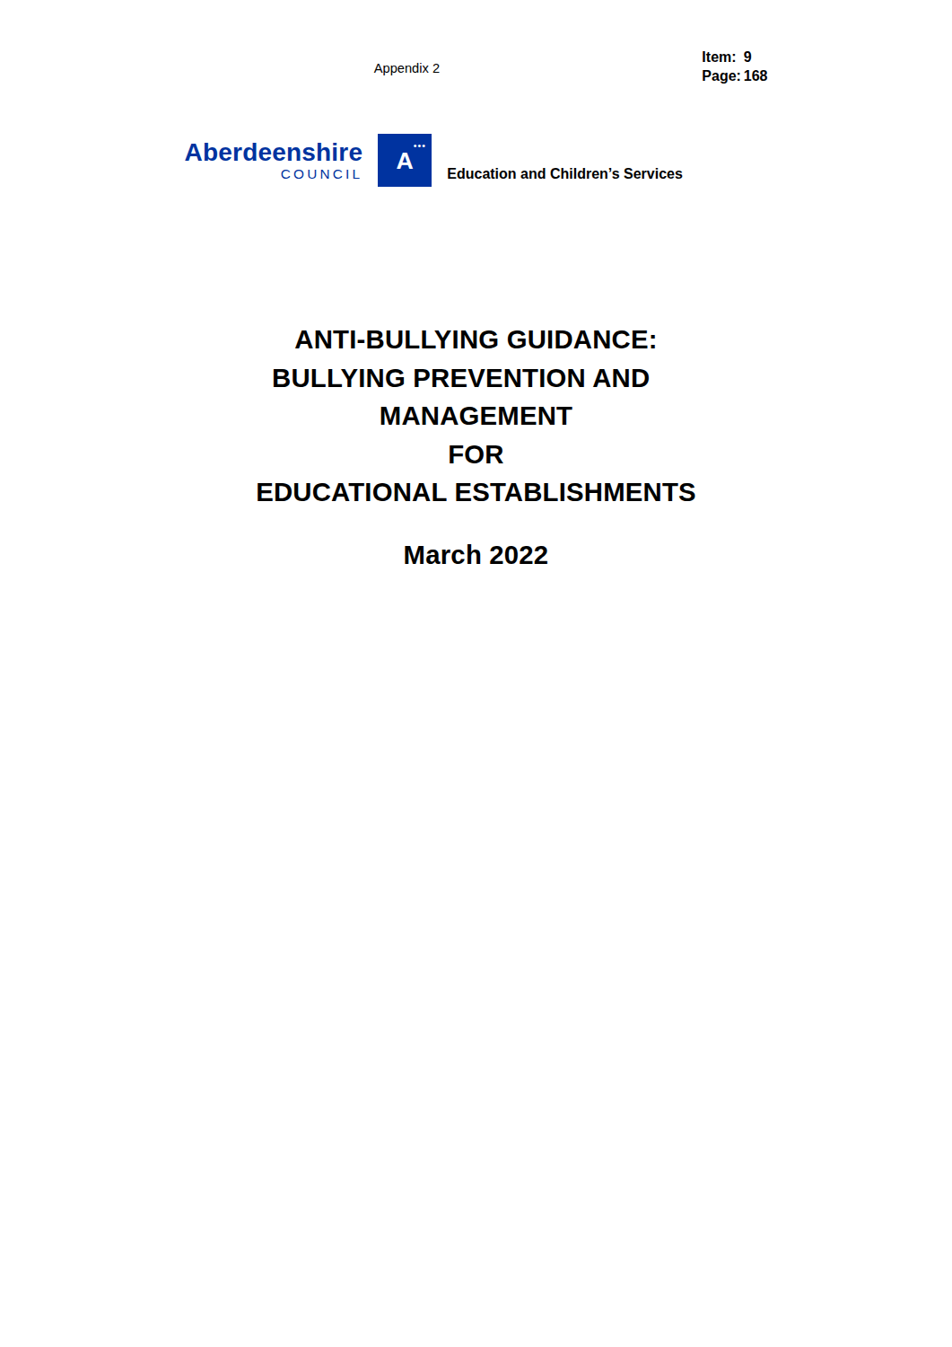Appendix 2
Item: 9
Page: 168
Aberdeenshire
COUNCIL
••• A
Education and Children’s Services
ANTI-BULLYING GUIDANCE:
BULLYING PREVENTION AND
MANAGEMENT
FOR
EDUCATIONAL ESTABLISHMENTS
March 2022